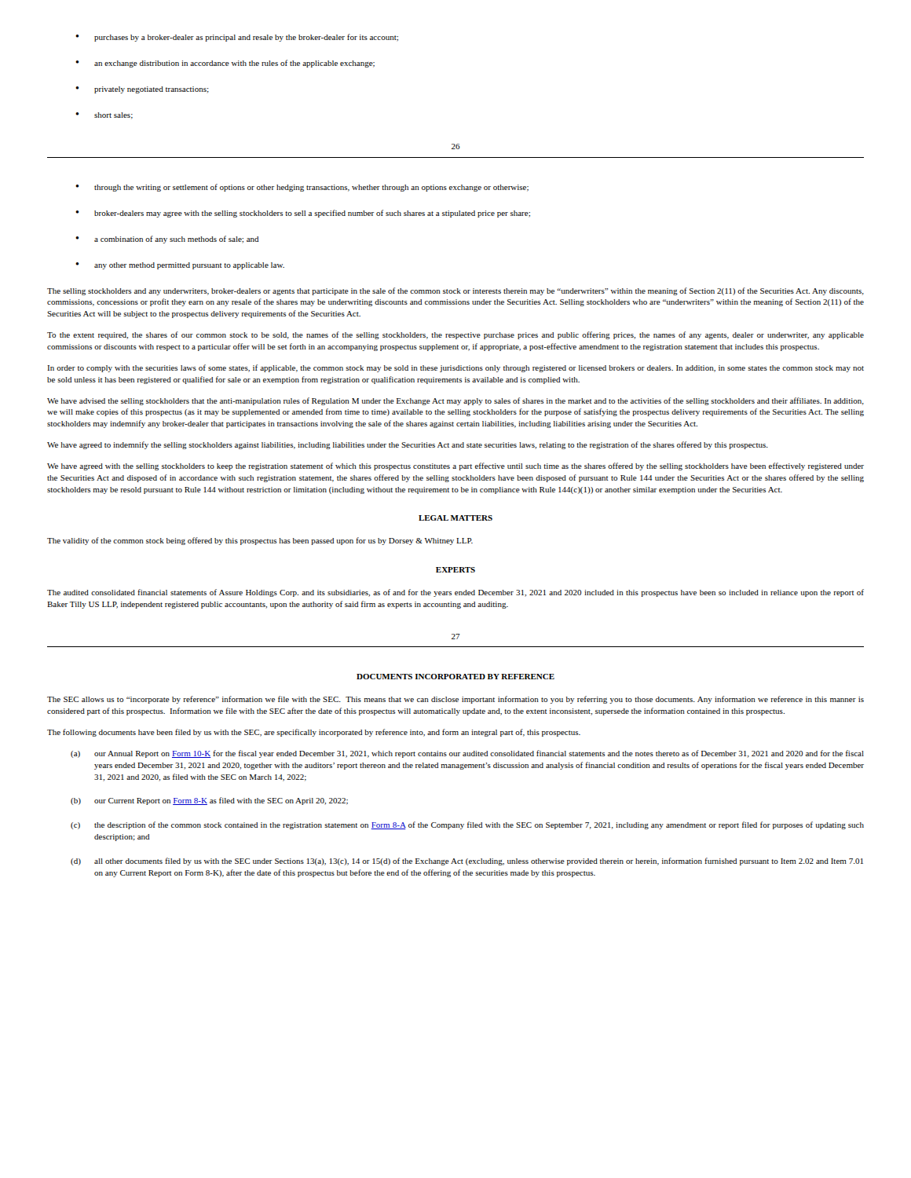purchases by a broker-dealer as principal and resale by the broker-dealer for its account;
an exchange distribution in accordance with the rules of the applicable exchange;
privately negotiated transactions;
short sales;
26
through the writing or settlement of options or other hedging transactions, whether through an options exchange or otherwise;
broker-dealers may agree with the selling stockholders to sell a specified number of such shares at a stipulated price per share;
a combination of any such methods of sale; and
any other method permitted pursuant to applicable law.
The selling stockholders and any underwriters, broker-dealers or agents that participate in the sale of the common stock or interests therein may be “underwriters” within the meaning of Section 2(11) of the Securities Act. Any discounts, commissions, concessions or profit they earn on any resale of the shares may be underwriting discounts and commissions under the Securities Act. Selling stockholders who are “underwriters” within the meaning of Section 2(11) of the Securities Act will be subject to the prospectus delivery requirements of the Securities Act.
To the extent required, the shares of our common stock to be sold, the names of the selling stockholders, the respective purchase prices and public offering prices, the names of any agents, dealer or underwriter, any applicable commissions or discounts with respect to a particular offer will be set forth in an accompanying prospectus supplement or, if appropriate, a post-effective amendment to the registration statement that includes this prospectus.
In order to comply with the securities laws of some states, if applicable, the common stock may be sold in these jurisdictions only through registered or licensed brokers or dealers. In addition, in some states the common stock may not be sold unless it has been registered or qualified for sale or an exemption from registration or qualification requirements is available and is complied with.
We have advised the selling stockholders that the anti-manipulation rules of Regulation M under the Exchange Act may apply to sales of shares in the market and to the activities of the selling stockholders and their affiliates. In addition, we will make copies of this prospectus (as it may be supplemented or amended from time to time) available to the selling stockholders for the purpose of satisfying the prospectus delivery requirements of the Securities Act. The selling stockholders may indemnify any broker-dealer that participates in transactions involving the sale of the shares against certain liabilities, including liabilities arising under the Securities Act.
We have agreed to indemnify the selling stockholders against liabilities, including liabilities under the Securities Act and state securities laws, relating to the registration of the shares offered by this prospectus.
We have agreed with the selling stockholders to keep the registration statement of which this prospectus constitutes a part effective until such time as the shares offered by the selling stockholders have been effectively registered under the Securities Act and disposed of in accordance with such registration statement, the shares offered by the selling stockholders have been disposed of pursuant to Rule 144 under the Securities Act or the shares offered by the selling stockholders may be resold pursuant to Rule 144 without restriction or limitation (including without the requirement to be in compliance with Rule 144(c)(1)) or another similar exemption under the Securities Act.
LEGAL MATTERS
The validity of the common stock being offered by this prospectus has been passed upon for us by Dorsey & Whitney LLP.
EXPERTS
The audited consolidated financial statements of Assure Holdings Corp. and its subsidiaries, as of and for the years ended December 31, 2021 and 2020 included in this prospectus have been so included in reliance upon the report of Baker Tilly US LLP, independent registered public accountants, upon the authority of said firm as experts in accounting and auditing.
27
DOCUMENTS INCORPORATED BY REFERENCE
The SEC allows us to “incorporate by reference” information we file with the SEC. This means that we can disclose important information to you by referring you to those documents. Any information we reference in this manner is considered part of this prospectus. Information we file with the SEC after the date of this prospectus will automatically update and, to the extent inconsistent, supersede the information contained in this prospectus.
The following documents have been filed by us with the SEC, are specifically incorporated by reference into, and form an integral part of, this prospectus.
(a) our Annual Report on Form 10-K for the fiscal year ended December 31, 2021, which report contains our audited consolidated financial statements and the notes thereto as of December 31, 2021 and 2020 and for the fiscal years ended December 31, 2021 and 2020, together with the auditors’ report thereon and the related management’s discussion and analysis of financial condition and results of operations for the fiscal years ended December 31, 2021 and 2020, as filed with the SEC on March 14, 2022;
(b) our Current Report on Form 8-K as filed with the SEC on April 20, 2022;
(c) the description of the common stock contained in the registration statement on Form 8-A of the Company filed with the SEC on September 7, 2021, including any amendment or report filed for purposes of updating such description; and
(d) all other documents filed by us with the SEC under Sections 13(a), 13(c), 14 or 15(d) of the Exchange Act (excluding, unless otherwise provided therein or herein, information furnished pursuant to Item 2.02 and Item 7.01 on any Current Report on Form 8-K), after the date of this prospectus but before the end of the offering of the securities made by this prospectus.